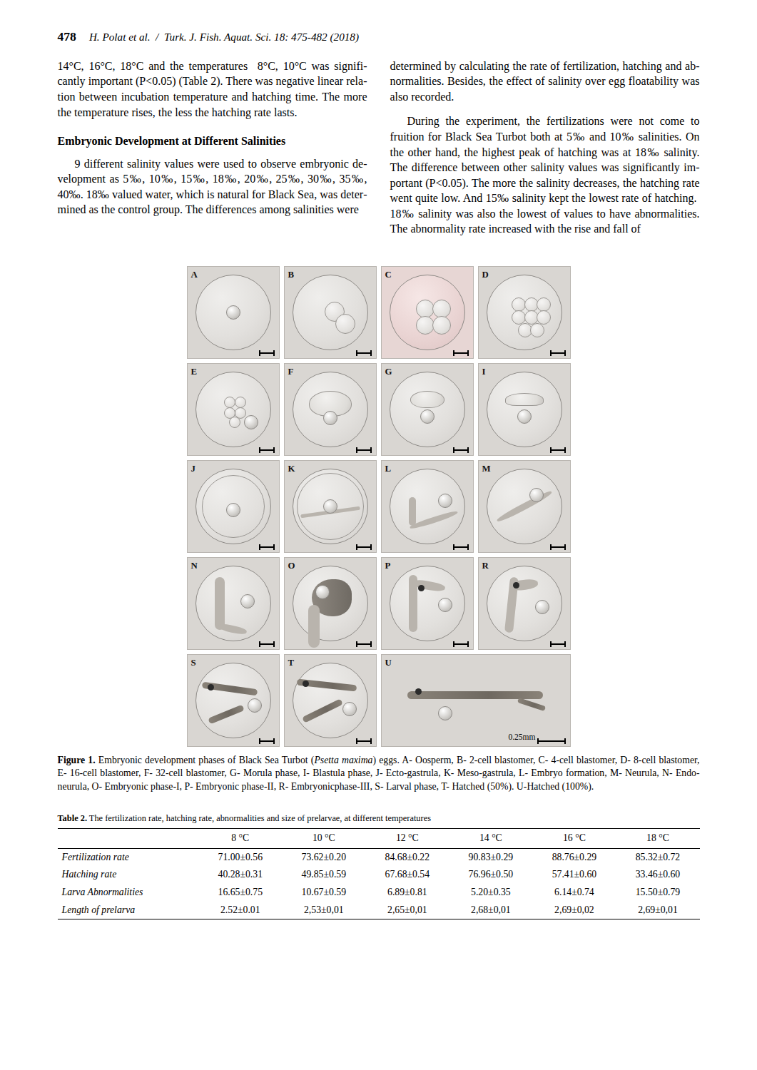478 H. Polat et al. / Turk. J. Fish. Aquat. Sci. 18: 475-482 (2018)
14°C, 16°C, 18°C and the temperatures 8°C, 10°C was significantly important (P<0.05) (Table 2). There was negative linear relation between incubation temperature and hatching time. The more the temperature rises, the less the hatching rate lasts.
Embryonic Development at Different Salinities
9 different salinity values were used to observe embryonic development as 5‰, 10‰, 15‰, 18‰, 20‰, 25‰, 30‰, 35‰, 40‰. 18‰ valued water, which is natural for Black Sea, was determined as the control group. The differences among salinities were
determined by calculating the rate of fertilization, hatching and abnormalities. Besides, the effect of salinity over egg floatability was also recorded.
During the experiment, the fertilizations were not come to fruition for Black Sea Turbot both at 5‰ and 10‰ salinities. On the other hand, the highest peak of hatching was at 18‰ salinity. The difference between other salinity values was significantly important (P<0.05). The more the salinity decreases, the hatching rate went quite low. And 15‰ salinity kept the lowest rate of hatching. 18‰ salinity was also the lowest of values to have abnormalities. The abnormality rate increased with the rise and fall of
A
B
C
D
E
F
G
I
J
K
L
M
N
O
P
R
S
T
U
0.25mm
Figure 1. Embryonic development phases of Black Sea Turbot (Psetta maxima) eggs. A- Oosperm, B- 2-cell blastomer, C- 4-cell blastomer, D- 8-cell blastomer, E- 16-cell blastomer, F- 32-cell blastomer, G- Morula phase, I- Blastula phase, J- Ecto-gastrula, K- Meso-gastrula, L- Embryo formation, M- Neurula, N- Endo-neurula, O- Embryonic phase-I, P- Embryonic phase-II, R- Embryonicphase-III, S- Larval phase, T- Hatched (50%). U-Hatched (100%).
Table 2. The fertilization rate, hatching rate, abnormalities and size of prelarvae, at different temperatures
| | 8 °C | 10 °C | 12 °C | 14 °C | 16 °C | 18 °C |
| --- | --- | --- | --- | --- | --- | --- |
| Fertilization rate | 71.00±0.56 | 73.62±0.20 | 84.68±0.22 | 90.83±0.29 | 88.76±0.29 | 85.32±0.72 |
| Hatching rate | 40.28±0.31 | 49.85±0.59 | 67.68±0.54 | 76.96±0.50 | 57.41±0.60 | 33.46±0.60 |
| Larva Abnormalities | 16.65±0.75 | 10.67±0.59 | 6.89±0.81 | 5.20±0.35 | 6.14±0.74 | 15.50±0.79 |
| Length of prelarva | 2.52±0.01 | 2,53±0,01 | 2,65±0,01 | 2,68±0,01 | 2,69±0,02 | 2,69±0,01 |